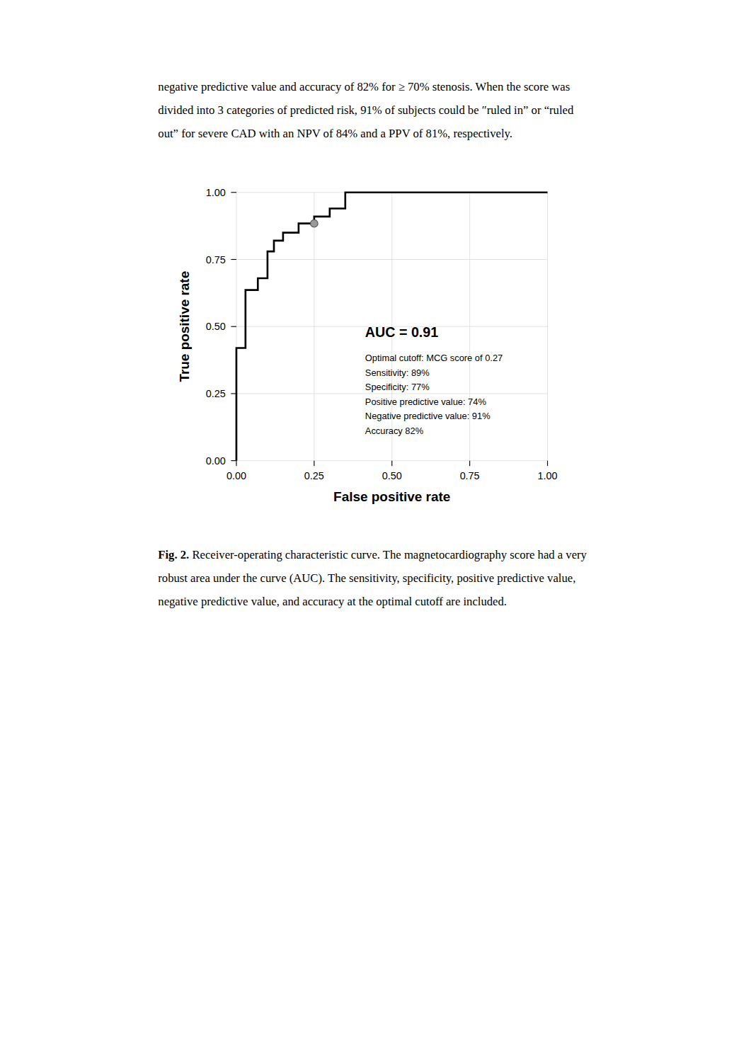negative predictive value and accuracy of 82% for ≥ 70% stenosis. When the score was divided into 3 categories of predicted risk, 91% of subjects could be ″ruled in” or “ruled out” for severe CAD with an NPV of 84% and a PPV of 81%, respectively.
0.00 0.25 0.50 0.75 1.00 0.00 0.25 0.50 0.75 1.00 False positive rate True positive rate AUC = 0.91 Optimal cutoff: MCG score of 0.27 Sensitivity: 89% Specificity: 77% Positive predictive value: 74% Negative predictive value: 91% Accuracy 82%
Fig. 2. Receiver-operating characteristic curve. The magnetocardiography score had a very robust area under the curve (AUC). The sensitivity, specificity, positive predictive value, negative predictive value, and accuracy at the optimal cutoff are included.